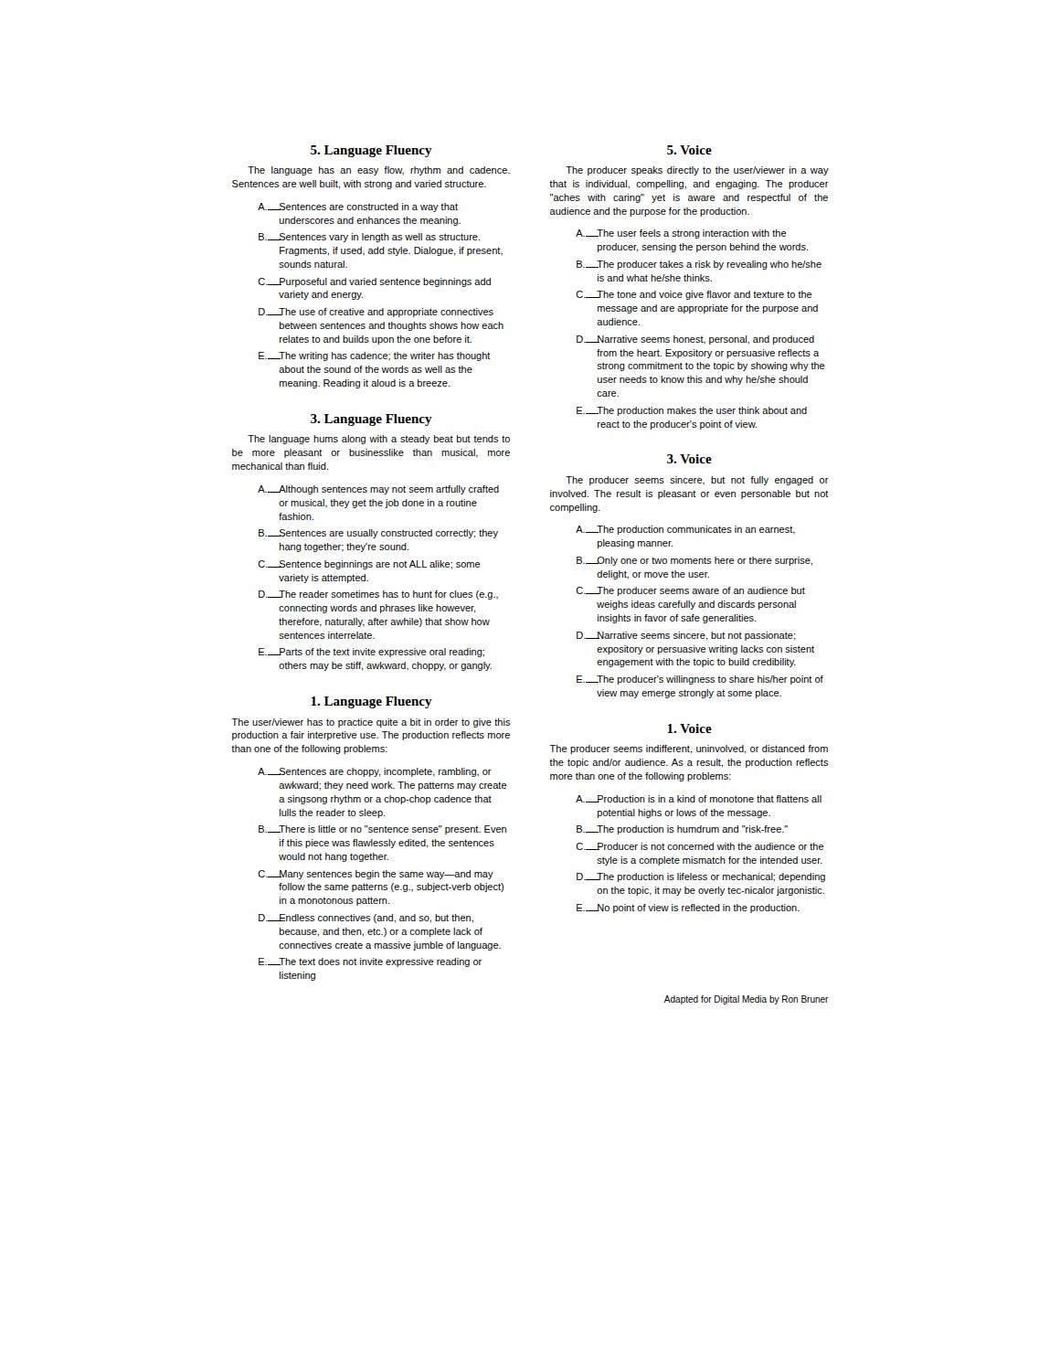5. Language Fluency
The language has an easy flow, rhythm and cadence. Sentences are well built, with strong and varied structure.
A. Sentences are constructed in a way that underscores and enhances the meaning.
B. Sentences vary in length as well as structure. Fragments, if used, add style. Dialogue, if present, sounds natural.
C. Purposeful and varied sentence beginnings add variety and energy.
D. The use of creative and appropriate connectives between sentences and thoughts shows how each relates to and builds upon the one before it.
E. The writing has cadence; the writer has thought about the sound of the words as well as the meaning. Reading it aloud is a breeze.
3. Language Fluency
The language hums along with a steady beat but tends to be more pleasant or businesslike than musical, more mechanical than fluid.
A. Although sentences may not seem artfully crafted or musical, they get the job done in a routine fashion.
B. Sentences are usually constructed correctly; they hang together; they're sound.
C. Sentence beginnings are not ALL alike; some variety is attempted.
D. The reader sometimes has to hunt for clues (e.g., connecting words and phrases like however, therefore, naturally, after awhile) that show how sentences interrelate.
E. Parts of the text invite expressive oral reading; others may be stiff, awkward, choppy, or gangly.
1. Language Fluency
The user/viewer has to practice quite a bit in order to give this production a fair interpretive use. The production reflects more than one of the following problems:
A. Sentences are choppy, incomplete, rambling, or awkward; they need work. The patterns may create a singsong rhythm or a chop-chop cadence that lulls the reader to sleep.
B. There is little or no "sentence sense" present. Even if this piece was flawlessly edited, the sentences would not hang together.
C. Many sentences begin the same way—and may follow the same patterns (e.g., subject-verb object) in a monotonous pattern.
D. Endless connectives (and, and so, but then, because, and then, etc.) or a complete lack of connectives create a massive jumble of language.
E. The text does not invite expressive reading or listening
5. Voice
The producer speaks directly to the user/viewer in a way that is individual, compelling, and engaging. The producer "aches with caring" yet is aware and respectful of the audience and the purpose for the production.
A. The user feels a strong interaction with the producer, sensing the person behind the words.
B. The producer takes a risk by revealing who he/she is and what he/she thinks.
C. The tone and voice give flavor and texture to the message and are appropriate for the purpose and audience.
D. Narrative seems honest, personal, and produced from the heart. Expository or persuasive reflects a strong commitment to the topic by showing why the user needs to know this and why he/she should care.
E. The production makes the user think about and react to the producer's point of view.
3. Voice
The producer seems sincere, but not fully engaged or involved. The result is pleasant or even personable but not compelling.
A. The production communicates in an earnest, pleasing manner.
B. Only one or two moments here or there surprise, delight, or move the user.
C. The producer seems aware of an audience but weighs ideas carefully and discards personal insights in favor of safe generalities.
D. Narrative seems sincere, but not passionate; expository or persuasive writing lacks con sistent engagement with the topic to build credibility.
E. The producer's willingness to share his/her point of view may emerge strongly at some place.
1. Voice
The producer seems indifferent, uninvolved, or distanced from the topic and/or audience. As a result, the production reflects more than one of the following problems:
A. Production is in a kind of monotone that flattens all potential highs or lows of the message.
B. The production is humdrum and "risk-free."
C. Producer is not concerned with the audience or the style is a complete mismatch for the intended user.
D. The production is lifeless or mechanical; depending on the topic, it may be overly tec-nicalor jargonistic.
E. No point of view is reflected in the production.
Adapted for Digital Media by Ron Bruner